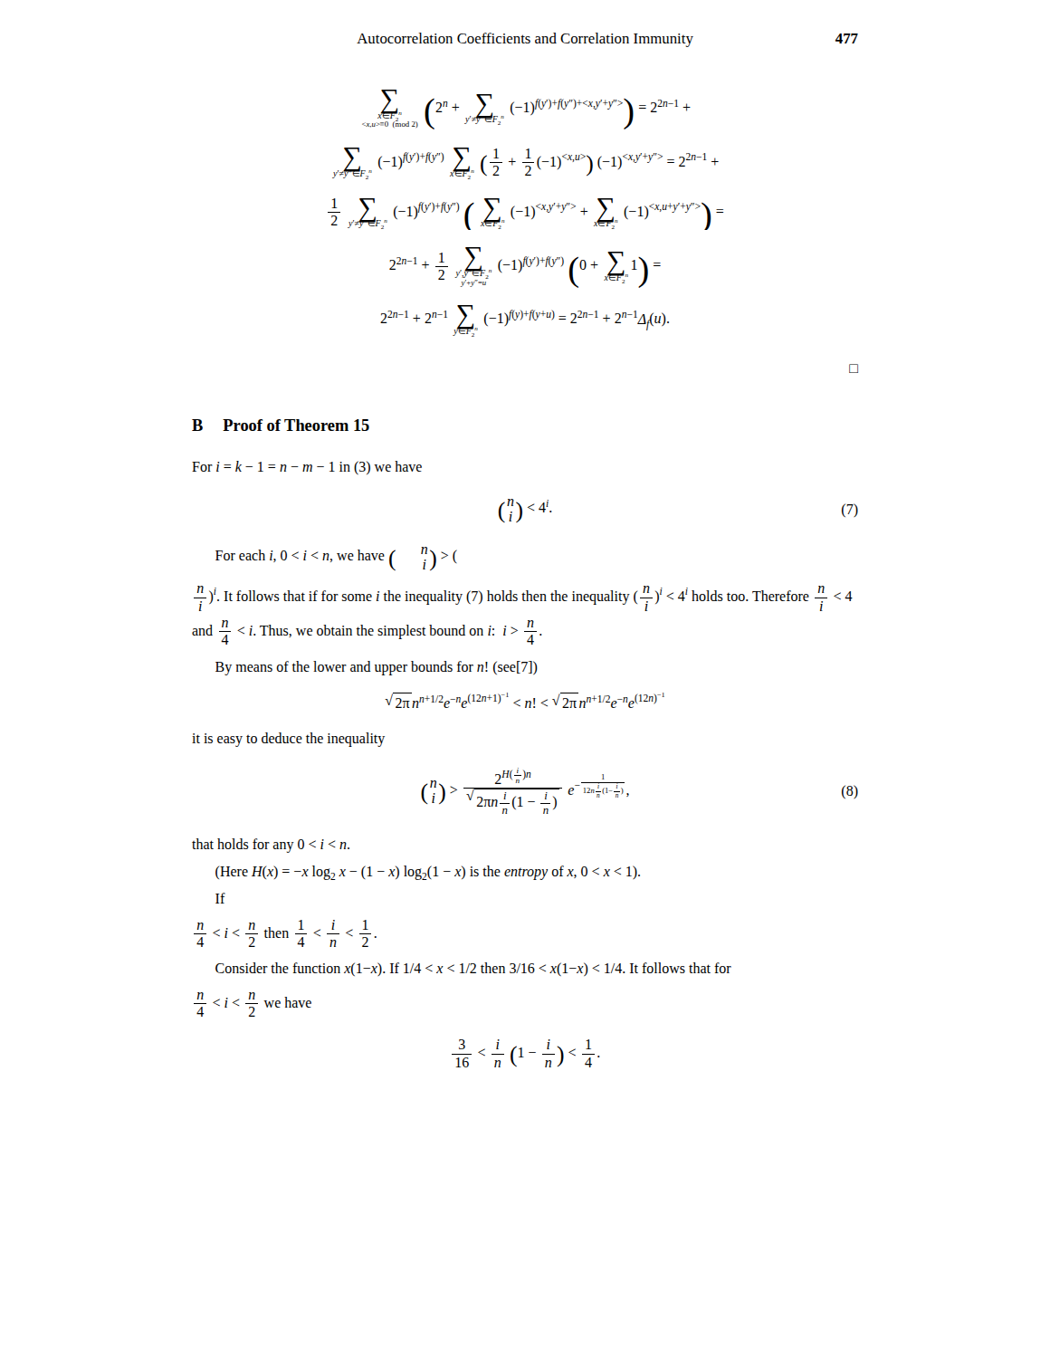Autocorrelation Coefficients and Correlation Immunity 477
∑x∈F2n<x,u>≡0 (mod 2) (2n + ∑y′≠y″∈F2n (−1)f(y′)+f(y″)+<x,y′+y″>) = 22n−1 +
∑y′≠y″∈F2n (−1)f(y′)+f(y″) ∑x∈F2n (
| 1 |
| 2 |
+
| 1 |
| 2 |
(−1)<x,u>) (−1)<x,y′+y″> = 22n−1 +
| 1 |
| 2 |
∑y′≠y″∈F2n (−1)f(y′)+f(y″) ( ∑x∈F2n (−1)<x,y′+y″> + ∑x∈F2n (−1)<x,u+y′+y″>) =
22n−1 +
| 1 |
| 2 |
∑y′,y″∈F2n y′+y″=u (−1)f(y′)+f(y″) (0 + ∑x∈F2n1) =
22n−1 + 2n−1 ∑y∈F2n (−1)f(y)+f(y+u) = 22n−1 + 2n−1Δf(u).
□
BProof of Theorem 15
For i = k − 1 = n − m − 1 in (3) we have
(ni) < 4i. (7)
For each i, 0 < i < n, we have (ni) > (
| n |
| i |
)i. It follows that if for some i the inequality (7) holds then the inequality (
| n |
| i |
)i < 4i holds too. Therefore
| n |
| i |
< 4 and
| n |
| 4 |
< i. Thus, we obtain the simplest bound on i: i >
| n |
| 4 |
.
By means of the lower and upper bounds for n! (see[7])
2π nn+1/2e−ne(12n+1)−1 < n! < 2π nn+1/2e−ne(12n)−1
it is easy to deduce the inequality
(ni) >
| 2 H ( / i / / n / ) n |
| 2π n / i / / n / (1 − / i / / n / ) |
e−
| 1 |
| 12 n / i / / n / (1− / i / / n / ) |
, (8)
that holds for any 0 < i < n.
(Here H(x) = −x log2 x − (1 − x) log2(1 − x) is the entropy of x, 0 < x < 1).
If
| n |
| 4 |
< i <
| n |
| 2 |
then
| 1 |
| 4 |
<
| i |
| n |
<
| 1 |
| 2 |
.
Consider the function x(1−x). If 1/4 < x < 1/2 then 3/16 < x(1−x) < 1/4. It follows that for
| n |
| 4 |
< i <
| n |
| 2 |
we have
| 3 |
| 16 |
<
| i |
| n |
(1 −
| i |
| n |
) <
| 1 |
| 4 |
.